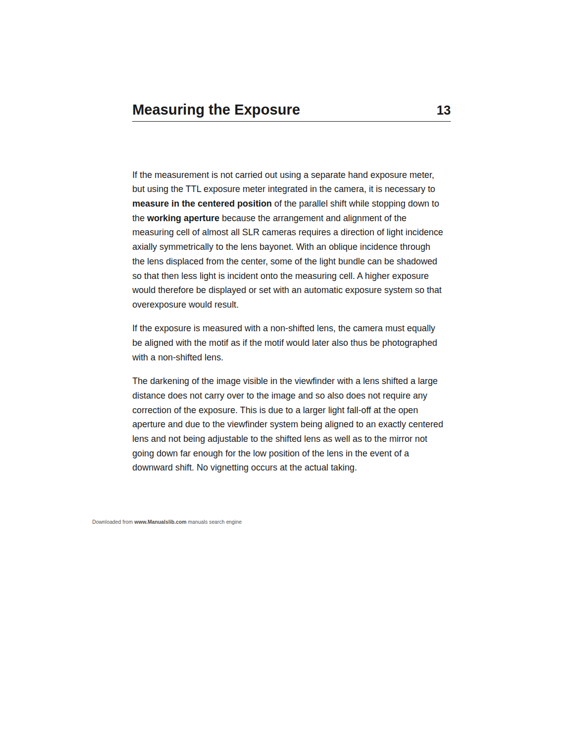Measuring the Exposure
13
If the measurement is not carried out using a separate hand exposure meter, but using the TTL exposure meter integrated in the camera, it is necessary to measure in the centered position of the parallel shift while stopping down to the working aperture because the arrangement and alignment of the measuring cell of almost all SLR cameras requires a direction of light incidence axially symmetrically to the lens bayonet. With an oblique incidence through the lens displaced from the center, some of the light bundle can be shadowed so that then less light is incident onto the measuring cell. A higher exposure would therefore be displayed or set with an automatic exposure system so that overexposure would result.
If the exposure is measured with a non-shifted lens, the camera must equally be aligned with the motif as if the motif would later also thus be photographed with a non-shifted lens.
The darkening of the image visible in the viewfinder with a lens shifted a large distance does not carry over to the image and so also does not require any correction of the exposure. This is due to a larger light fall-off at the open aperture and due to the viewfinder system being aligned to an exactly centered lens and not being adjustable to the shifted lens as well as to the mirror not going down far enough for the low position of the lens in the event of a downward shift. No vignetting occurs at the actual taking.
Downloaded from www.Manualslib.com manuals search engine